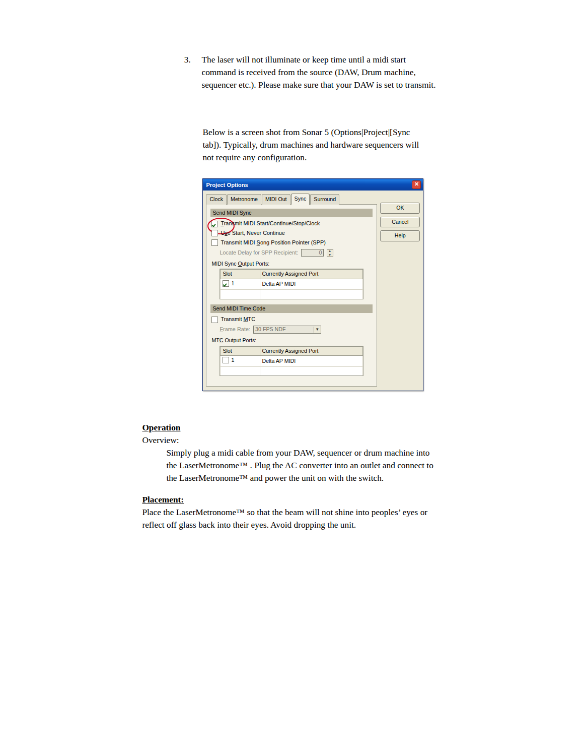The laser will not illuminate or keep time until a midi start command is received from the source (DAW, Drum machine, sequencer etc.). Please make sure that your DAW is set to transmit.
Below is a screen shot from Sonar 5 (Options|Project|[Sync tab]). Typically, drum machines and hardware sequencers will not require any configuration.
Project Options ✕
Clock
Metronome
MIDI Out
Sync
Surround
Send MIDI Sync
Transmit MIDI Start/Continue/Stop/Clock
Use Start, Never Continue
Transmit MIDI Song Position Pointer (SPP)
Locate Delay for SPP Recipient: 0 ▲▼
MIDI Sync Output Ports:
| Slot | Currently Assigned Port |
| --- | --- |
| 1 | Delta AP MIDI |
Send MIDI Time Code
Transmit MTC
Frame Rate: 30 FPS NDF▼
MTC Output Ports:
| Slot | Currently Assigned Port |
| --- | --- |
| 1 | Delta AP MIDI |
OK
Cancel
Help
Operation
Overview:
Simply plug a midi cable from your DAW, sequencer or drum machine into the LaserMetronome™ . Plug the AC converter into an outlet and connect to the LaserMetronome™ and power the unit on with the switch.
Placement:
Place the LaserMetronome™ so that the beam will not shine into peoples’ eyes or reflect off glass back into their eyes. Avoid dropping the unit.